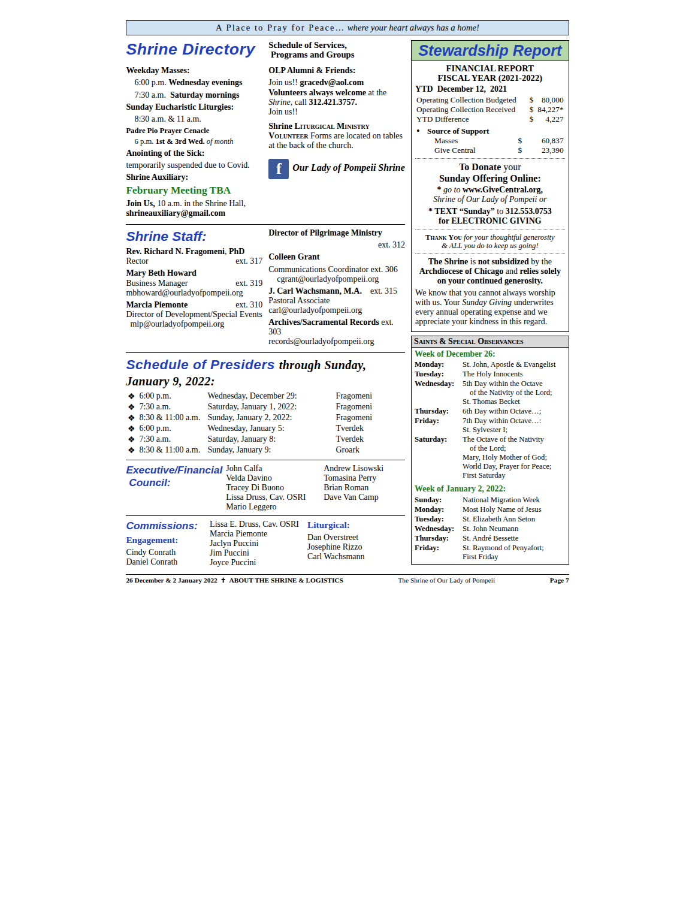A Place to Pray for Peace… where your heart always has a home!
Shrine Directory
Schedule of Services,
Programs and Groups
Weekday Masses:
6:00 p.m. Wednesday evenings
7:30 a.m. Saturday mornings
Sunday Eucharistic Liturgies:
8:30 a.m. & 11 a.m.
Padre Pio Prayer Cenacle
6 p.m. 1st & 3rd Wed. of month
Anointing of the Sick:
temporarily suspended due to Covid.
Shrine Auxiliary:
February Meeting TBA
Join Us, 10 a.m. in the Shrine Hall,
shrineauxiliary@gmail.com
OLP Alumni & Friends:
Join us!! gracedv@aol.com
Volunteers always welcome at the Shrine, call 312.421.3757.
Join us!!
Shrine Liturgical Ministry Volunteer Forms are located on tables at the back of the church.
fOur Lady of Pompeii Shrine
Shrine Staff:
Rev. Richard N. Fragomeni, PhD
Rector ext. 317
Mary Beth Howard
Business Manager ext. 319
mbhoward@ourladyofpompeii.org
Marcia Piemonte ext. 310
Director of Development/Special Events mlp@ourladyofpompeii.org
Director of Pilgrimage Ministry
ext. 312
Colleen Grant
Communications Coordinator ext. 306
cgrant@ourladyofpompeii.org
J. Carl Wachsmann, M.A. ext. 315
Pastoral Associate
carl@ourladyofpompeii.org
Archives/Sacramental Records ext. 303
records@ourladyofpompeii.org
Schedule of Presiders through Sunday, January 9, 2022:
| ❖ | 6:00 p.m. | Wednesday, December 29: | Fragomeni |
| ❖ | 7:30 a.m. | Saturday, January 1, 2022: | Fragomeni |
| ❖ | 8:30 & 11:00 a.m. | Sunday, January 2, 2022: | Fragomeni |
| ❖ | 6:00 p.m. | Wednesday, January 5: | Tverdek |
| ❖ | 7:30 a.m. | Saturday, January 8: | Tverdek |
| ❖ | 8:30 & 11:00 a.m. | Sunday, January 9: | Groark |
| Executive/Financial Council: | John Calfa Velda Davino Tracey Di Buono Lissa Druss, Cav. OSRI Mario Leggero | Andrew Lisowski Tomasina Perry Brian Roman Dave Van Camp |
| Commissions: Engagement: Cindy Conrath Daniel Conrath | Lissa E. Druss, Cav. OSRI Marcia Piemonte Jaclyn Puccini Jim Puccini Joyce Puccini | Liturgical: Dan Overstreet Josephine Rizzo Carl Wachsmann |
Stewardship Report
FINANCIAL REPORT
FISCAL YEAR (2021-2022)
YTD December 12, 2021
| Operating Collection Budgeted | $ | 80,000 |
| Operating Collection Received | $ | 84,227* |
| YTD Difference | $ | 4,227 |
| • | Source of Support |
| | Masses | $ | 60,837 |
| | Give Central | $ | 23,390 |
To Donate your
Sunday Offering Online:
* go to www.GiveCentral.org,
Shrine of Our Lady of Pompeii or
* TEXT “Sunday” to 312.553.0753
for ELECTRONIC GIVING
Thank You for your thoughtful generosity
& ALL you do to keep us going!
The Shrine is not subsidized by the Archdiocese of Chicago and relies solely on your continued generosity.
We know that you cannot always worship with us. Your Sunday Giving underwrites every annual operating expense and we appreciate your kindness in this regard.
Saints & Special Observances
Week of December 26:
| Monday: | St. John, Apostle & Evangelist |
| Tuesday: | The Holy Innocents |
| Wednesday: | 5th Day within the Octave of the Nativity of the Lord; St. Thomas Becket |
| Thursday: | 6th Day within Octave…; |
| Friday: | 7th Day within Octave…: St. Sylvester I; |
| Saturday: | The Octave of the Nativity of the Lord; Mary, Holy Mother of God; World Day, Prayer for Peace; First Saturday |
Week of January 2, 2022:
| Sunday: | National Migration Week |
| Monday: | Most Holy Name of Jesus |
| Tuesday: | St. Elizabeth Ann Seton |
| Wednesday: | St. John Neumann |
| Thursday: | St. André Bessette |
| Friday: | St. Raymond of Penyafort; First Friday |
26 December & 2 January 2022 ✝ ABOUT THE SHRINE & LOGISTICS
The Shrine of Our Lady of Pompeii
Page 7